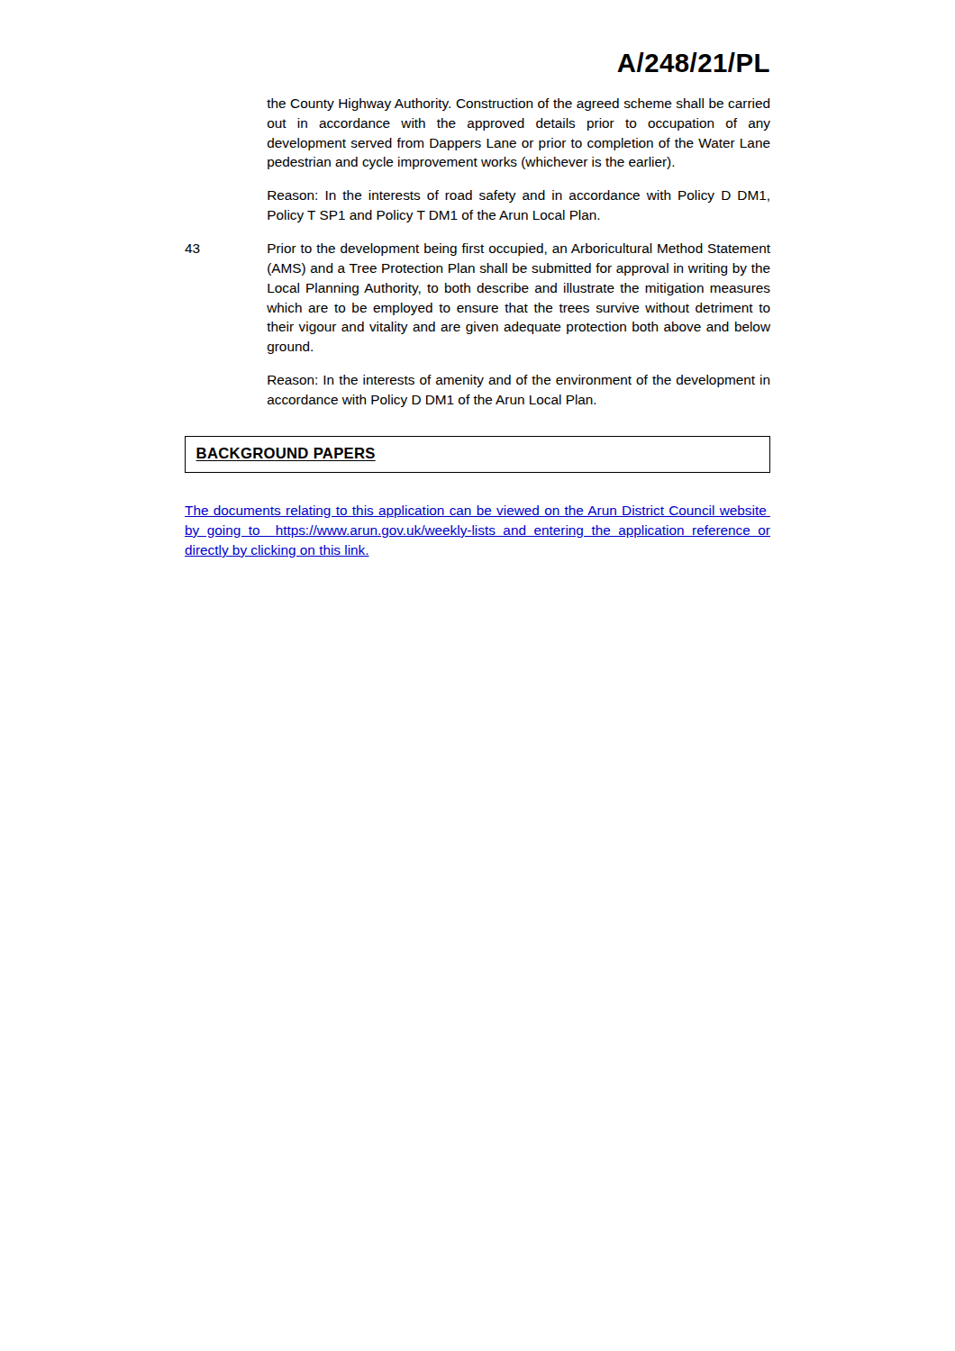A/248/21/PL
the County Highway Authority. Construction of the agreed scheme shall be carried out in accordance with the approved details prior to occupation of any development served from Dappers Lane or prior to completion of the Water Lane pedestrian and cycle improvement works (whichever is the earlier).
Reason: In the interests of road safety and in accordance with Policy D DM1, Policy T SP1 and Policy T DM1 of the Arun Local Plan.
43
Prior to the development being first occupied, an Arboricultural Method Statement (AMS) and a Tree Protection Plan shall be submitted for approval in writing by the Local Planning Authority, to both describe and illustrate the mitigation measures which are to be employed to ensure that the trees survive without detriment to their vigour and vitality and are given adequate protection both above and below ground.
Reason: In the interests of amenity and of the environment of the development in accordance with Policy D DM1 of the Arun Local Plan.
BACKGROUND PAPERS
The documents relating to this application can be viewed on the Arun District Council website by going to https://www.arun.gov.uk/weekly-lists and entering the application reference or directly by clicking on this link.